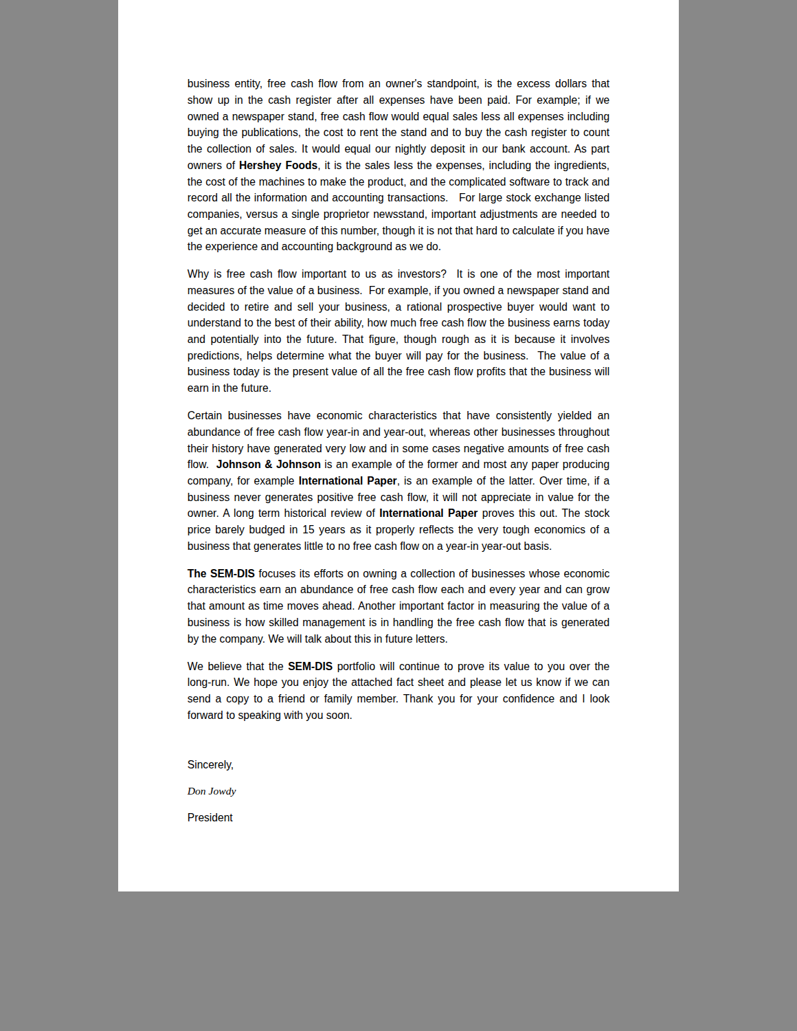business entity, free cash flow from an owner's standpoint, is the excess dollars that show up in the cash register after all expenses have been paid. For example; if we owned a newspaper stand, free cash flow would equal sales less all expenses including buying the publications, the cost to rent the stand and to buy the cash register to count the collection of sales. It would equal our nightly deposit in our bank account. As part owners of Hershey Foods, it is the sales less the expenses, including the ingredients, the cost of the machines to make the product, and the complicated software to track and record all the information and accounting transactions. For large stock exchange listed companies, versus a single proprietor newsstand, important adjustments are needed to get an accurate measure of this number, though it is not that hard to calculate if you have the experience and accounting background as we do.
Why is free cash flow important to us as investors? It is one of the most important measures of the value of a business. For example, if you owned a newspaper stand and decided to retire and sell your business, a rational prospective buyer would want to understand to the best of their ability, how much free cash flow the business earns today and potentially into the future. That figure, though rough as it is because it involves predictions, helps determine what the buyer will pay for the business. The value of a business today is the present value of all the free cash flow profits that the business will earn in the future.
Certain businesses have economic characteristics that have consistently yielded an abundance of free cash flow year-in and year-out, whereas other businesses throughout their history have generated very low and in some cases negative amounts of free cash flow. Johnson & Johnson is an example of the former and most any paper producing company, for example International Paper, is an example of the latter. Over time, if a business never generates positive free cash flow, it will not appreciate in value for the owner. A long term historical review of International Paper proves this out. The stock price barely budged in 15 years as it properly reflects the very tough economics of a business that generates little to no free cash flow on a year-in year-out basis.
The SEM-DIS focuses its efforts on owning a collection of businesses whose economic characteristics earn an abundance of free cash flow each and every year and can grow that amount as time moves ahead. Another important factor in measuring the value of a business is how skilled management is in handling the free cash flow that is generated by the company. We will talk about this in future letters.
We believe that the SEM-DIS portfolio will continue to prove its value to you over the long-run. We hope you enjoy the attached fact sheet and please let us know if we can send a copy to a friend or family member. Thank you for your confidence and I look forward to speaking with you soon.
Sincerely,
Don Jowdy
President